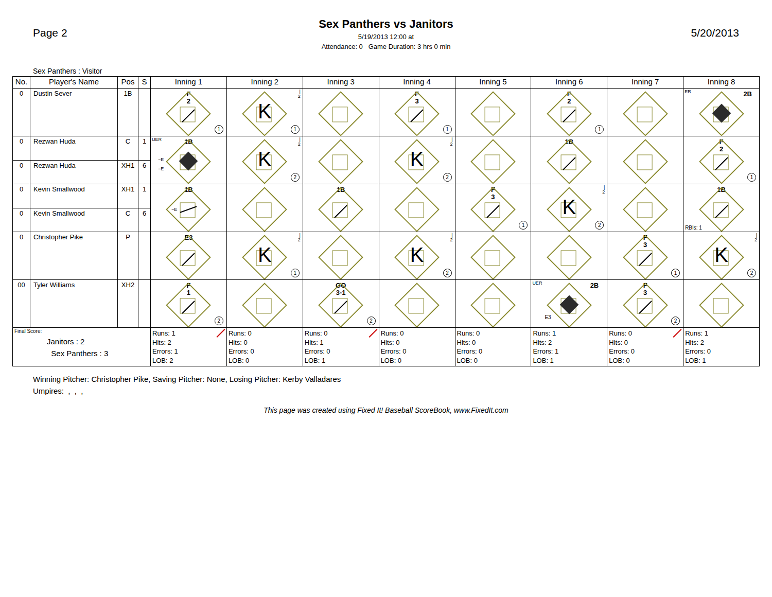Page 2
5/20/2013
Sex Panthers vs Janitors
5/19/2013 12:00 at
Attendance: 0 Game Duration: 3 hrs 0 min
Sex Panthers : Visitor
| No. | Player's Name | Pos | S | Inning 1 | Inning 2 | Inning 3 | Inning 4 | Inning 5 | Inning 6 | Inning 7 | Inning 8 |
| --- | --- | --- | --- | --- | --- | --- | --- | --- | --- | --- | --- |
| 0 | Dustin Sever | 1B | | F 2 1 | / 2 K 1 | | F 3 1 | | F 2 1 | | ER 2B |
| 0 | Rezwan Huda | C | 1 | UER 1B −E −E | / 2 K 2 | | / 2 K 2 | | 1B | | F 2 1 |
| 0 | Rezwan Huda | XH1 | 6 |
| 0 | Kevin Smallwood | XH1 | 1 | 1B −E | | 1B | | F 3 1 | / 2 K 2 | | 1B RBIs: 1 |
| 0 | Kevin Smallwood | C | 6 |
| 0 | Christopher Pike | P | | E3 | / 2 K 1 | | / 2 K 2 | | | F 3 1 | / 2 K 2 |
| 00 | Tyler Williams | XH2 | | F 1 2 | | GO 3-1 2 | | | UER 2B E3 | F 3 2 | |
| Final Score: Janitors : 2 Sex Panthers : 3 | Runs: 1 Hits: 2 Errors: 1 LOB: 2 | Runs: 0 Hits: 0 Errors: 0 LOB: 0 | Runs: 0 Hits: 1 Errors: 0 LOB: 1 | Runs: 0 Hits: 0 Errors: 0 LOB: 0 | Runs: 0 Hits: 0 Errors: 0 LOB: 0 | Runs: 1 Hits: 2 Errors: 1 LOB: 1 | Runs: 0 Hits: 0 Errors: 0 LOB: 0 | Runs: 1 Hits: 2 Errors: 0 LOB: 1 |
Winning Pitcher: Christopher Pike, Saving Pitcher: None, Losing Pitcher: Kerby Valladares
Umpires: , , ,
This page was created using Fixed It! Baseball ScoreBook, www.FixedIt.com